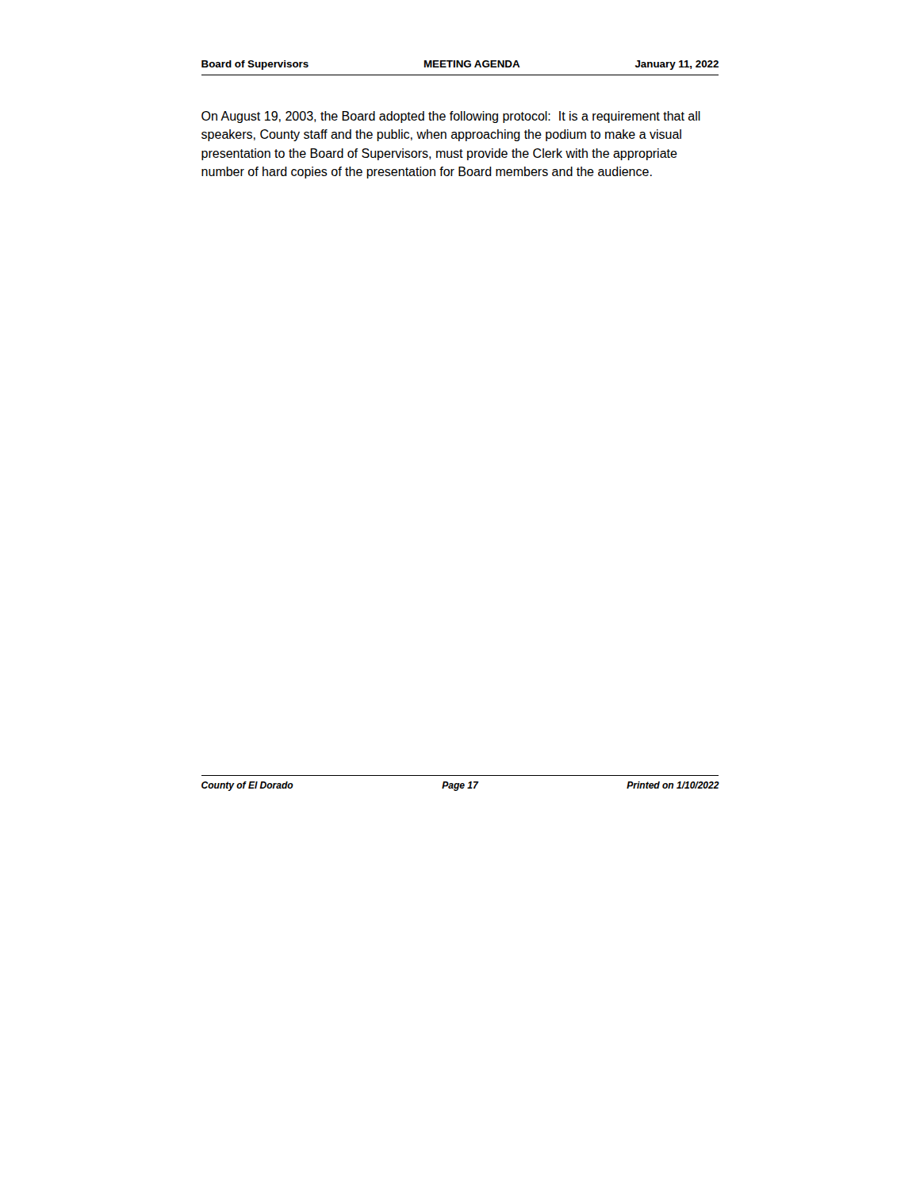Board of Supervisors
MEETING AGENDA
January 11, 2022
On August 19, 2003, the Board adopted the following protocol: It is a requirement that all speakers, County staff and the public, when approaching the podium to make a visual presentation to the Board of Supervisors, must provide the Clerk with the appropriate number of hard copies of the presentation for Board members and the audience.
County of El Dorado
Page 17
Printed on 1/10/2022